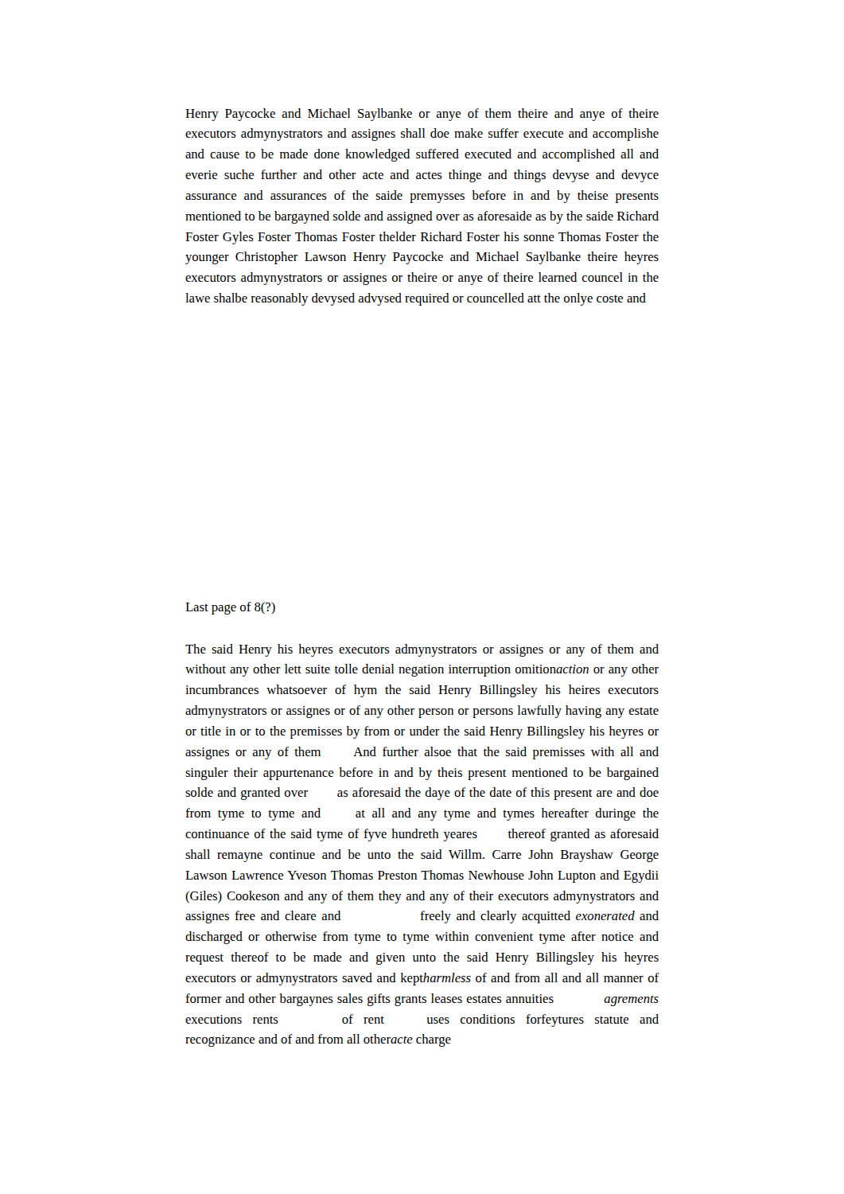Henry Paycocke and Michael Saylbanke or anye of them theire and anye of theire executors admynystrators and assignes shall doe make suffer execute and accomplishe and cause to be made done knowledged suffered executed and accomplished all and everie suche further and other acte and actes thinge and things devyse and devyce assurance and assurances of the saide premysses before in and by theise presents mentioned to be bargayned solde and assigned over as aforesaide as by the saide Richard Foster Gyles Foster Thomas Foster thelder Richard Foster his sonne Thomas Foster the younger Christopher Lawson Henry Paycocke and Michael Saylbanke theire heyres executors admynystrators or assignes or theire or anye of theire learned councel in the lawe shalbe reasonably devysed advysed required or councelled att the onlye coste and
Last page of 8(?)
The said Henry his heyres executors admynystrators or assignes or any of them and without any other lett suite tolle denial negation interruption omitionaction or any other incumbrances whatsoever of hym the said Henry Billingsley his heires executors admynystrators or assignes or of any other person or persons lawfully having any estate or title in or to the premisses by from or under the said Henry Billingsley his heyres or assignes or any of them And further alsoe that the said premisses with all and singuler their appurtenance before in and by theis present mentioned to be bargained solde and granted over as aforesaid the daye of the date of this present are and doe from tyme to tyme and at all and any tyme and tymes hereafter duringe the continuance of the said tyme of fyve hundreth yeares thereof granted as aforesaid shall remayne continue and be unto the said Willm. Carre John Brayshaw George Lawson Lawrence Yveson Thomas Preston Thomas Newhouse John Lupton and Egydii (Giles) Cookeson and any of them they and any of their executors admynystrators and assignes free and cleare and freely and clearly acquitted exonerated and discharged or otherwise from tyme to tyme within convenient tyme after notice and request thereof to be made and given unto the said Henry Billingsley his heyres executors or admynystrators saved and keptharmless of and from all and all manner of former and other bargaynes sales gifts grants leases estates annuities agrements executions rents of rent uses conditions forfeytures statute and recognizance and of and from all otheracte charge